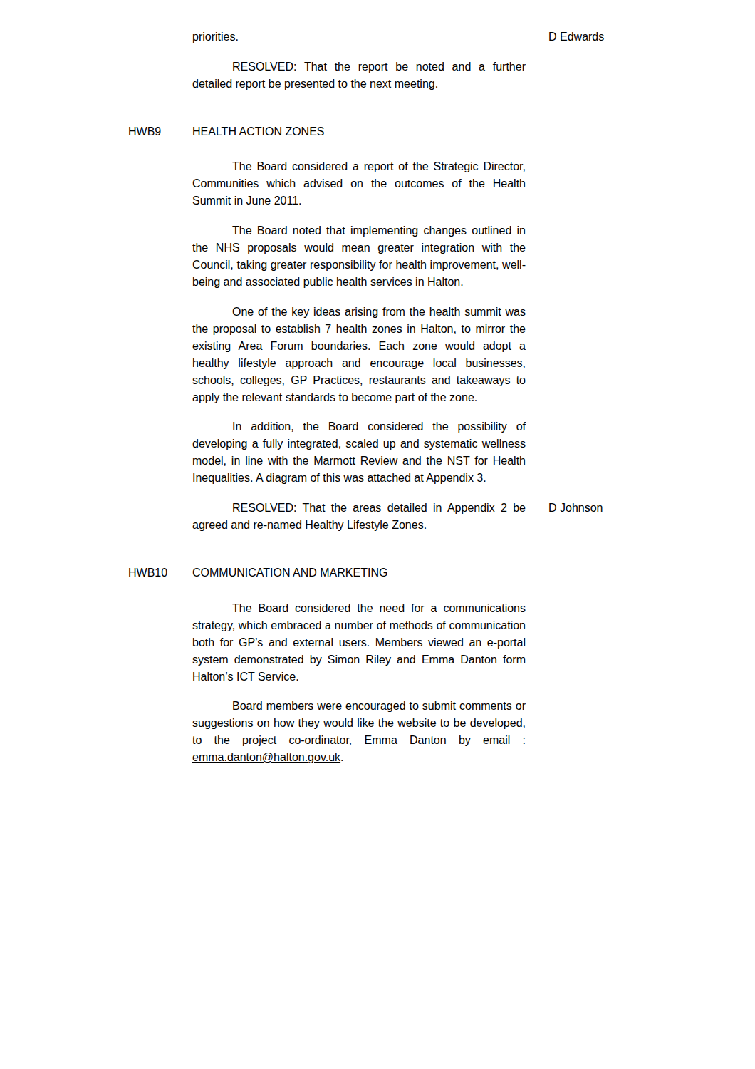priorities.
RESOLVED: That the report be noted and a further detailed report be presented to the next meeting.
D Edwards
HWB9
Health Action Zones
The Board considered a report of the Strategic Director, Communities which advised on the outcomes of the Health Summit in June 2011.
The Board noted that implementing changes outlined in the NHS proposals would mean greater integration with the Council, taking greater responsibility for health improvement, well-being and associated public health services in Halton.
One of the key ideas arising from the health summit was the proposal to establish 7 health zones in Halton, to mirror the existing Area Forum boundaries. Each zone would adopt a healthy lifestyle approach and encourage local businesses, schools, colleges, GP Practices, restaurants and takeaways to apply the relevant standards to become part of the zone.
In addition, the Board considered the possibility of developing a fully integrated, scaled up and systematic wellness model, in line with the Marmott Review and the NST for Health Inequalities. A diagram of this was attached at Appendix 3.
RESOLVED: That the areas detailed in Appendix 2 be agreed and re-named Healthy Lifestyle Zones.
D Johnson
HWB10
Communication and Marketing
The Board considered the need for a communications strategy, which embraced a number of methods of communication both for GP’s and external users. Members viewed an e-portal system demonstrated by Simon Riley and Emma Danton form Halton’s ICT Service.
Board members were encouraged to submit comments or suggestions on how they would like the website to be developed, to the project co-ordinator, Emma Danton by email : emma.danton@halton.gov.uk.